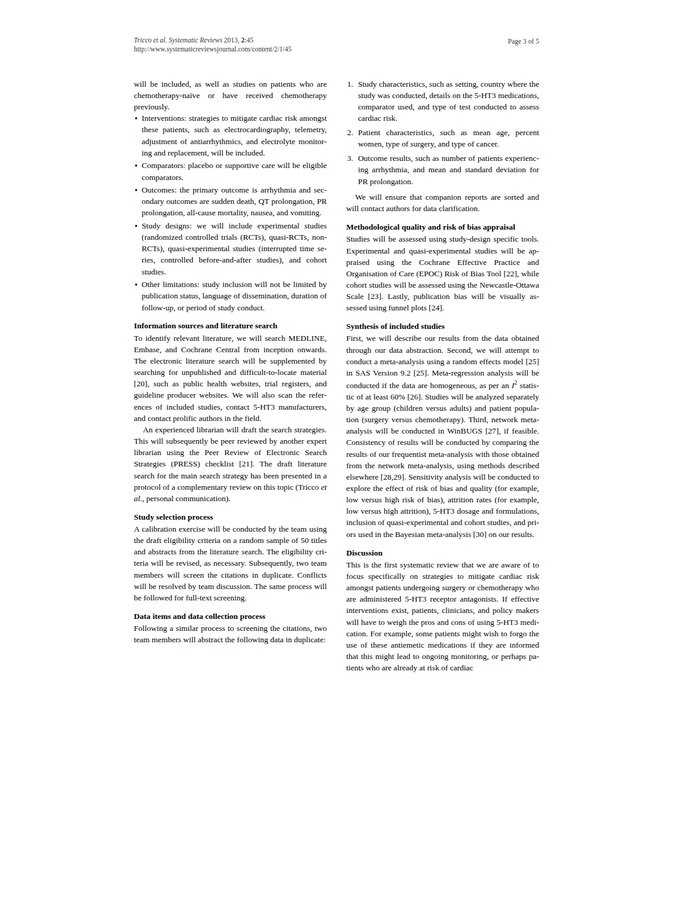Tricco et al. Systematic Reviews 2013, 2:45
http://www.systematicreviewsjournal.com/content/2/1/45
Page 3 of 5
will be included, as well as studies on patients who are chemotherapy-naïve or have received chemotherapy previously.
Interventions: strategies to mitigate cardiac risk amongst these patients, such as electrocardiography, telemetry, adjustment of antiarrhythmics, and electrolyte monitoring and replacement, will be included.
Comparators: placebo or supportive care will be eligible comparators.
Outcomes: the primary outcome is arrhythmia and secondary outcomes are sudden death, QT prolongation, PR prolongation, all-cause mortality, nausea, and vomiting.
Study designs: we will include experimental studies (randomized controlled trials (RCTs), quasi-RCTs, non-RCTs), quasi-experimental studies (interrupted time series, controlled before-and-after studies), and cohort studies.
Other limitations: study inclusion will not be limited by publication status, language of dissemination, duration of follow-up, or period of study conduct.
Information sources and literature search
To identify relevant literature, we will search MEDLINE, Embase, and Cochrane Central from inception onwards. The electronic literature search will be supplemented by searching for unpublished and difficult-to-locate material [20], such as public health websites, trial registers, and guideline producer websites. We will also scan the references of included studies, contact 5-HT3 manufacturers, and contact prolific authors in the field.
An experienced librarian will draft the search strategies. This will subsequently be peer reviewed by another expert librarian using the Peer Review of Electronic Search Strategies (PRESS) checklist [21]. The draft literature search for the main search strategy has been presented in a protocol of a complementary review on this topic (Tricco et al., personal communication).
Study selection process
A calibration exercise will be conducted by the team using the draft eligibility criteria on a random sample of 50 titles and abstracts from the literature search. The eligibility criteria will be revised, as necessary. Subsequently, two team members will screen the citations in duplicate. Conflicts will be resolved by team discussion. The same process will be followed for full-text screening.
Data items and data collection process
Following a similar process to screening the citations, two team members will abstract the following data in duplicate:
Study characteristics, such as setting, country where the study was conducted, details on the 5-HT3 medications, comparator used, and type of test conducted to assess cardiac risk.
Patient characteristics, such as mean age, percent women, type of surgery, and type of cancer.
Outcome results, such as number of patients experiencing arrhythmia, and mean and standard deviation for PR prolongation.
We will ensure that companion reports are sorted and will contact authors for data clarification.
Methodological quality and risk of bias appraisal
Studies will be assessed using study-design specific tools. Experimental and quasi-experimental studies will be appraised using the Cochrane Effective Practice and Organisation of Care (EPOC) Risk of Bias Tool [22], while cohort studies will be assessed using the Newcastle-Ottawa Scale [23]. Lastly, publication bias will be visually assessed using funnel plots [24].
Synthesis of included studies
First, we will describe our results from the data obtained through our data abstraction. Second, we will attempt to conduct a meta-analysis using a random effects model [25] in SAS Version 9.2 [25]. Meta-regression analysis will be conducted if the data are homogeneous, as per an I 2 statistic of at least 60% [26]. Studies will be analyzed separately by age group (children versus adults) and patient population (surgery versus chemotherapy). Third, network meta-analysis will be conducted in WinBUGS [27], if feasible. Consistency of results will be conducted by comparing the results of our frequentist meta-analysis with those obtained from the network meta-analysis, using methods described elsewhere [28,29]. Sensitivity analysis will be conducted to explore the effect of risk of bias and quality (for example, low versus high risk of bias), attrition rates (for example, low versus high attrition), 5-HT3 dosage and formulations, inclusion of quasi-experimental and cohort studies, and priors used in the Bayesian meta-analysis [30] on our results.
Discussion
This is the first systematic review that we are aware of to focus specifically on strategies to mitigate cardiac risk amongst patients undergoing surgery or chemotherapy who are administered 5-HT3 receptor antagonists. If effective interventions exist, patients, clinicians, and policy makers will have to weigh the pros and cons of using 5-HT3 medication. For example, some patients might wish to forgo the use of these antiemetic medications if they are informed that this might lead to ongoing monitoring, or perhaps patients who are already at risk of cardiac